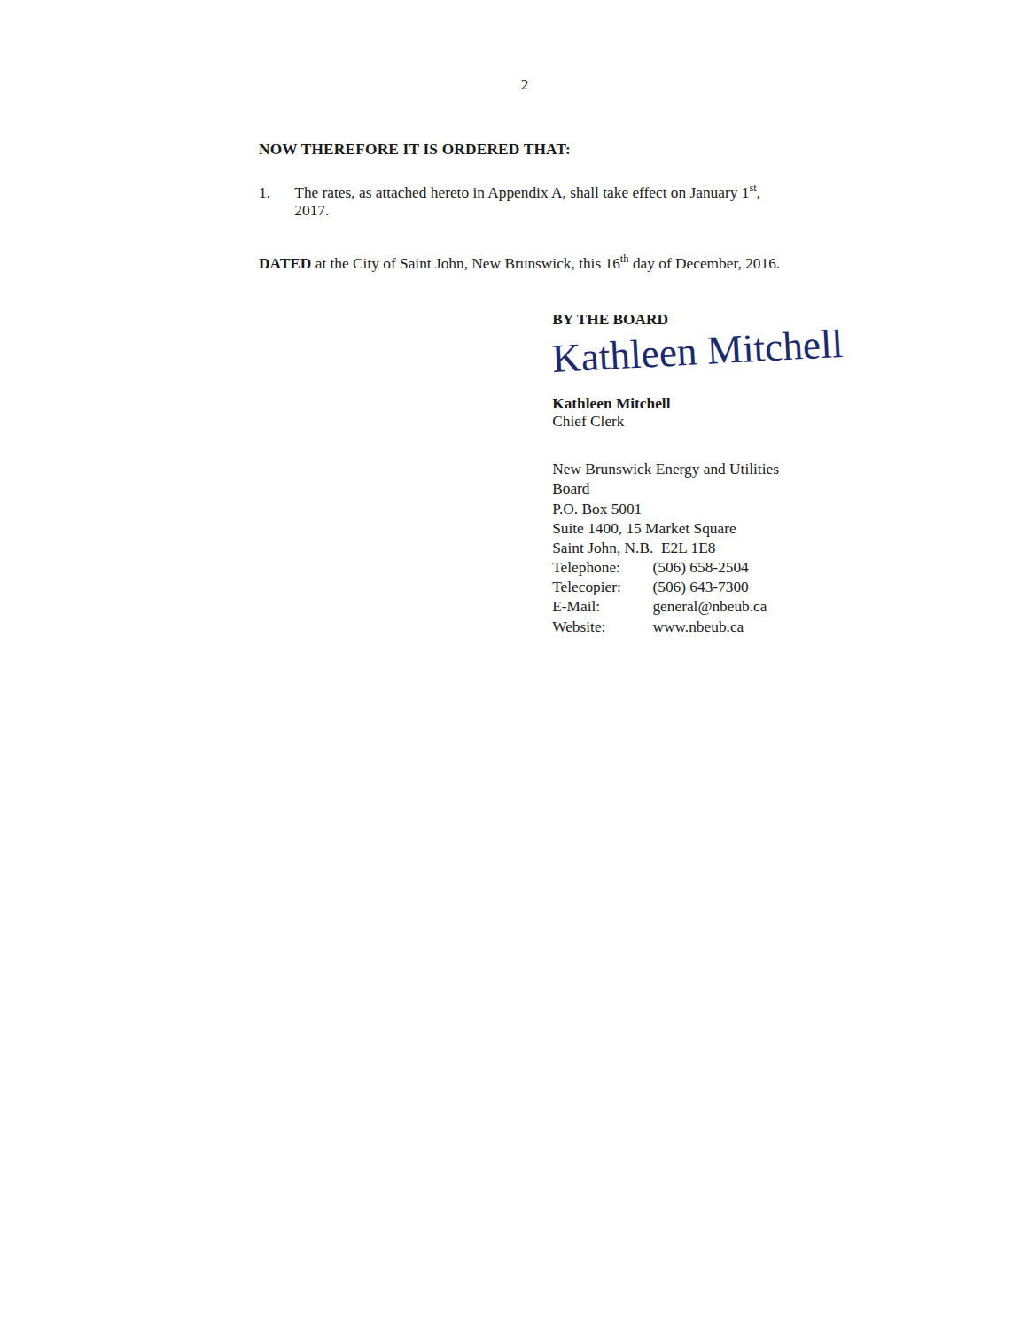2
NOW THEREFORE IT IS ORDERED THAT:
1. The rates, as attached hereto in Appendix A, shall take effect on January 1st, 2017.
DATED at the City of Saint John, New Brunswick, this 16th day of December, 2016.
BY THE BOARD
Kathleen Mitchell
Kathleen Mitchell
Chief Clerk
New Brunswick Energy and Utilities Board
P.O. Box 5001
Suite 1400, 15 Market Square
Saint John, N.B. E2L 1E8
Telephone:(506) 658-2504
Telecopier:(506) 643-7300
E-Mail: general@nbeub.ca
Website: www.nbeub.ca